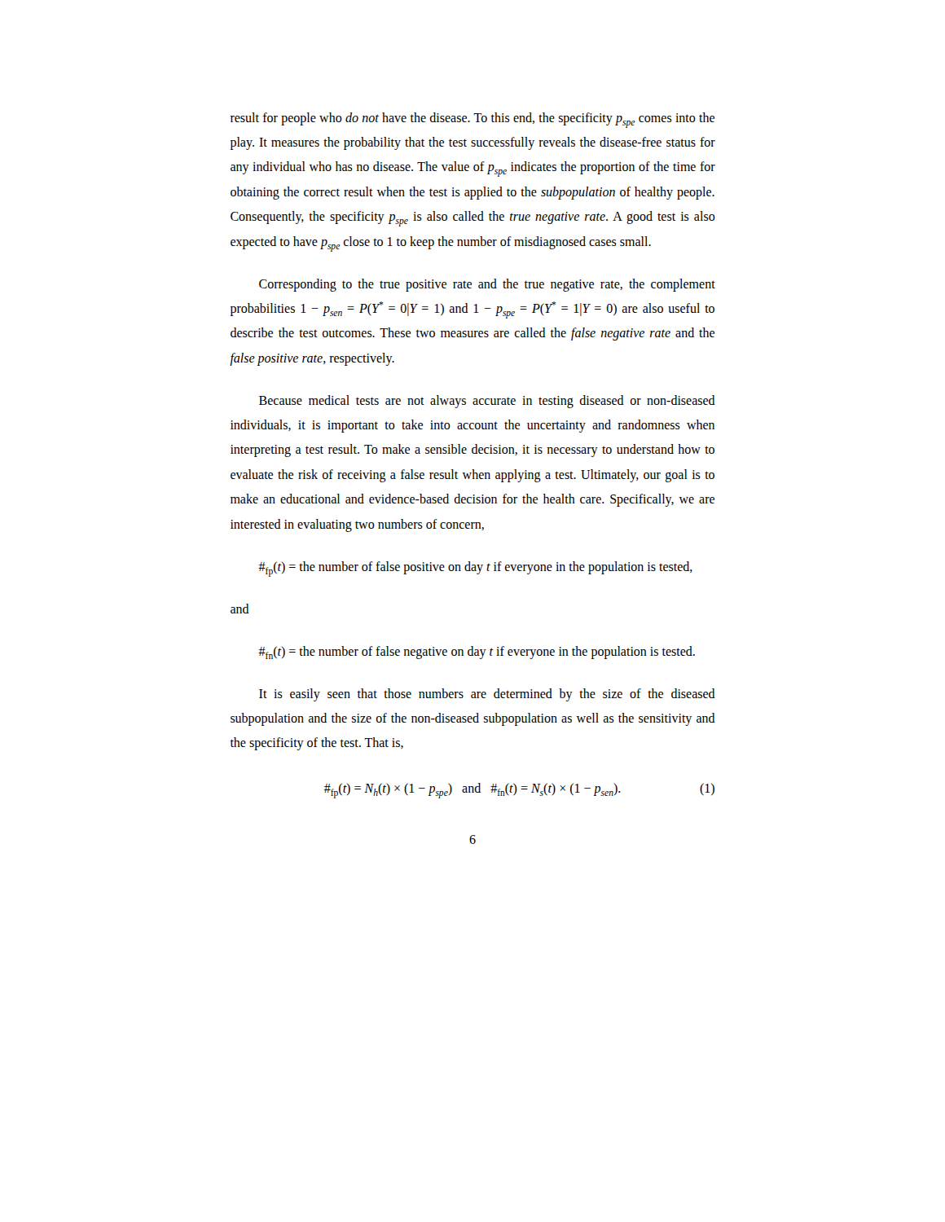result for people who do not have the disease. To this end, the specificity pspe comes into the play. It measures the probability that the test successfully reveals the disease-free status for any individual who has no disease. The value of pspe indicates the proportion of the time for obtaining the correct result when the test is applied to the subpopulation of healthy people. Consequently, the specificity pspe is also called the true negative rate. A good test is also expected to have pspe close to 1 to keep the number of misdiagnosed cases small.
Corresponding to the true positive rate and the true negative rate, the complement probabilities 1 − psen = P(Y* = 0|Y = 1) and 1 − pspe = P(Y* = 1|Y = 0) are also useful to describe the test outcomes. These two measures are called the false negative rate and the false positive rate, respectively.
Because medical tests are not always accurate in testing diseased or non-diseased individuals, it is important to take into account the uncertainty and randomness when interpreting a test result. To make a sensible decision, it is necessary to understand how to evaluate the risk of receiving a false result when applying a test. Ultimately, our goal is to make an educational and evidence-based decision for the health care. Specifically, we are interested in evaluating two numbers of concern,
#fp(t) = the number of false positive on day t if everyone in the population is tested,
and
#fn(t) = the number of false negative on day t if everyone in the population is tested.
It is easily seen that those numbers are determined by the size of the diseased subpopulation and the size of the non-diseased subpopulation as well as the sensitivity and the specificity of the test. That is,
#fp(t) = Nh(t) × (1 − pspe) and #fn(t) = Ns(t) × (1 − psen). (1)
6